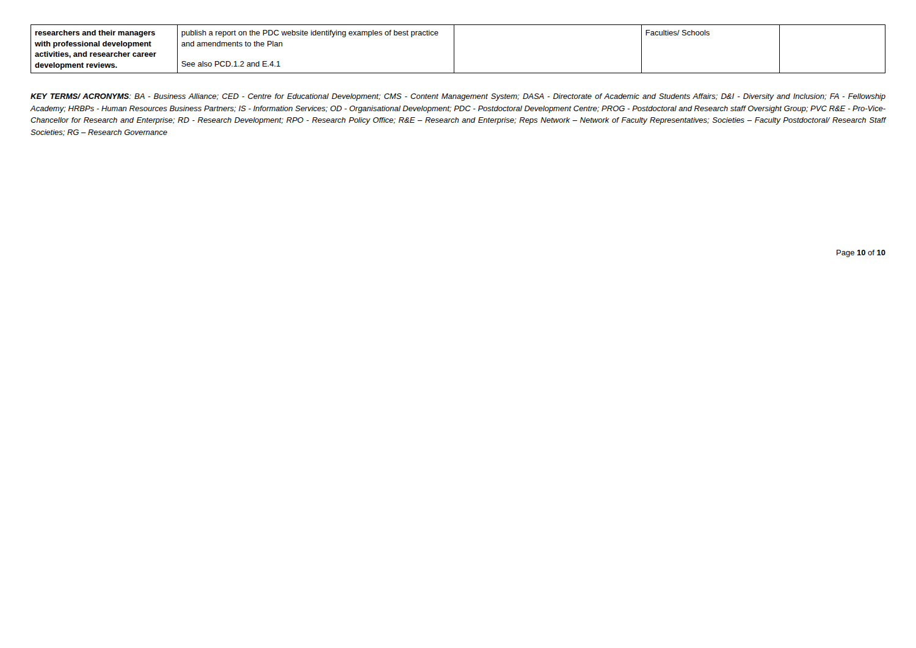| researchers and their managers with professional development activities, and researcher career development reviews. | publish a report on the PDC website identifying examples of best practice and amendments to the Plan See also PCD.1.2 and E.4.1 | | Faculties/ Schools | |
KEY TERMS/ ACRONYMS: BA - Business Alliance; CED - Centre for Educational Development; CMS - Content Management System; DASA - Directorate of Academic and Students Affairs; D&I - Diversity and Inclusion; FA - Fellowship Academy; HRBPs - Human Resources Business Partners; IS - Information Services; OD - Organisational Development; PDC - Postdoctoral Development Centre; PROG - Postdoctoral and Research staff Oversight Group; PVC R&E - Pro-Vice-Chancellor for Research and Enterprise; RD - Research Development; RPO - Research Policy Office; R&E – Research and Enterprise; Reps Network – Network of Faculty Representatives; Societies – Faculty Postdoctoral/ Research Staff Societies; RG – Research Governance
Page 10 of 10